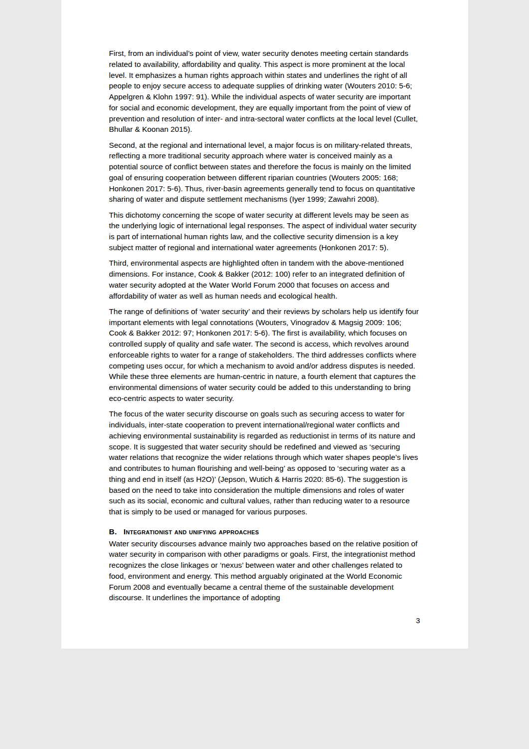First, from an individual’s point of view, water security denotes meeting certain standards related to availability, affordability and quality. This aspect is more prominent at the local level. It emphasizes a human rights approach within states and underlines the right of all people to enjoy secure access to adequate supplies of drinking water (Wouters 2010: 5-6; Appelgren & Klohn 1997: 91). While the individual aspects of water security are important for social and economic development, they are equally important from the point of view of prevention and resolution of inter- and intra-sectoral water conflicts at the local level (Cullet, Bhullar & Koonan 2015).
Second, at the regional and international level, a major focus is on military-related threats, reflecting a more traditional security approach where water is conceived mainly as a potential source of conflict between states and therefore the focus is mainly on the limited goal of ensuring cooperation between different riparian countries (Wouters 2005: 168; Honkonen 2017: 5-6). Thus, river-basin agreements generally tend to focus on quantitative sharing of water and dispute settlement mechanisms (Iyer 1999; Zawahri 2008).
This dichotomy concerning the scope of water security at different levels may be seen as the underlying logic of international legal responses. The aspect of individual water security is part of international human rights law, and the collective security dimension is a key subject matter of regional and international water agreements (Honkonen 2017: 5).
Third, environmental aspects are highlighted often in tandem with the above-mentioned dimensions. For instance, Cook & Bakker (2012: 100) refer to an integrated definition of water security adopted at the Water World Forum 2000 that focuses on access and affordability of water as well as human needs and ecological health.
The range of definitions of ‘water security’ and their reviews by scholars help us identify four important elements with legal connotations (Wouters, Vinogradov & Magsig 2009: 106; Cook & Bakker 2012: 97; Honkonen 2017: 5-6). The first is availability, which focuses on controlled supply of quality and safe water. The second is access, which revolves around enforceable rights to water for a range of stakeholders. The third addresses conflicts where competing uses occur, for which a mechanism to avoid and/or address disputes is needed. While these three elements are human-centric in nature, a fourth element that captures the environmental dimensions of water security could be added to this understanding to bring eco-centric aspects to water security.
The focus of the water security discourse on goals such as securing access to water for individuals, inter-state cooperation to prevent international/regional water conflicts and achieving environmental sustainability is regarded as reductionist in terms of its nature and scope. It is suggested that water security should be redefined and viewed as ‘securing water relations that recognize the wider relations through which water shapes people’s lives and contributes to human flourishing and well-being’ as opposed to ‘securing water as a thing and end in itself (as H2O)’ (Jepson, Wutich & Harris 2020: 85-6). The suggestion is based on the need to take into consideration the multiple dimensions and roles of water such as its social, economic and cultural values, rather than reducing water to a resource that is simply to be used or managed for various purposes.
B. Integrationist and unifying approaches
Water security discourses advance mainly two approaches based on the relative position of water security in comparison with other paradigms or goals. First, the integrationist method recognizes the close linkages or ‘nexus’ between water and other challenges related to food, environment and energy. This method arguably originated at the World Economic Forum 2008 and eventually became a central theme of the sustainable development discourse. It underlines the importance of adopting
3